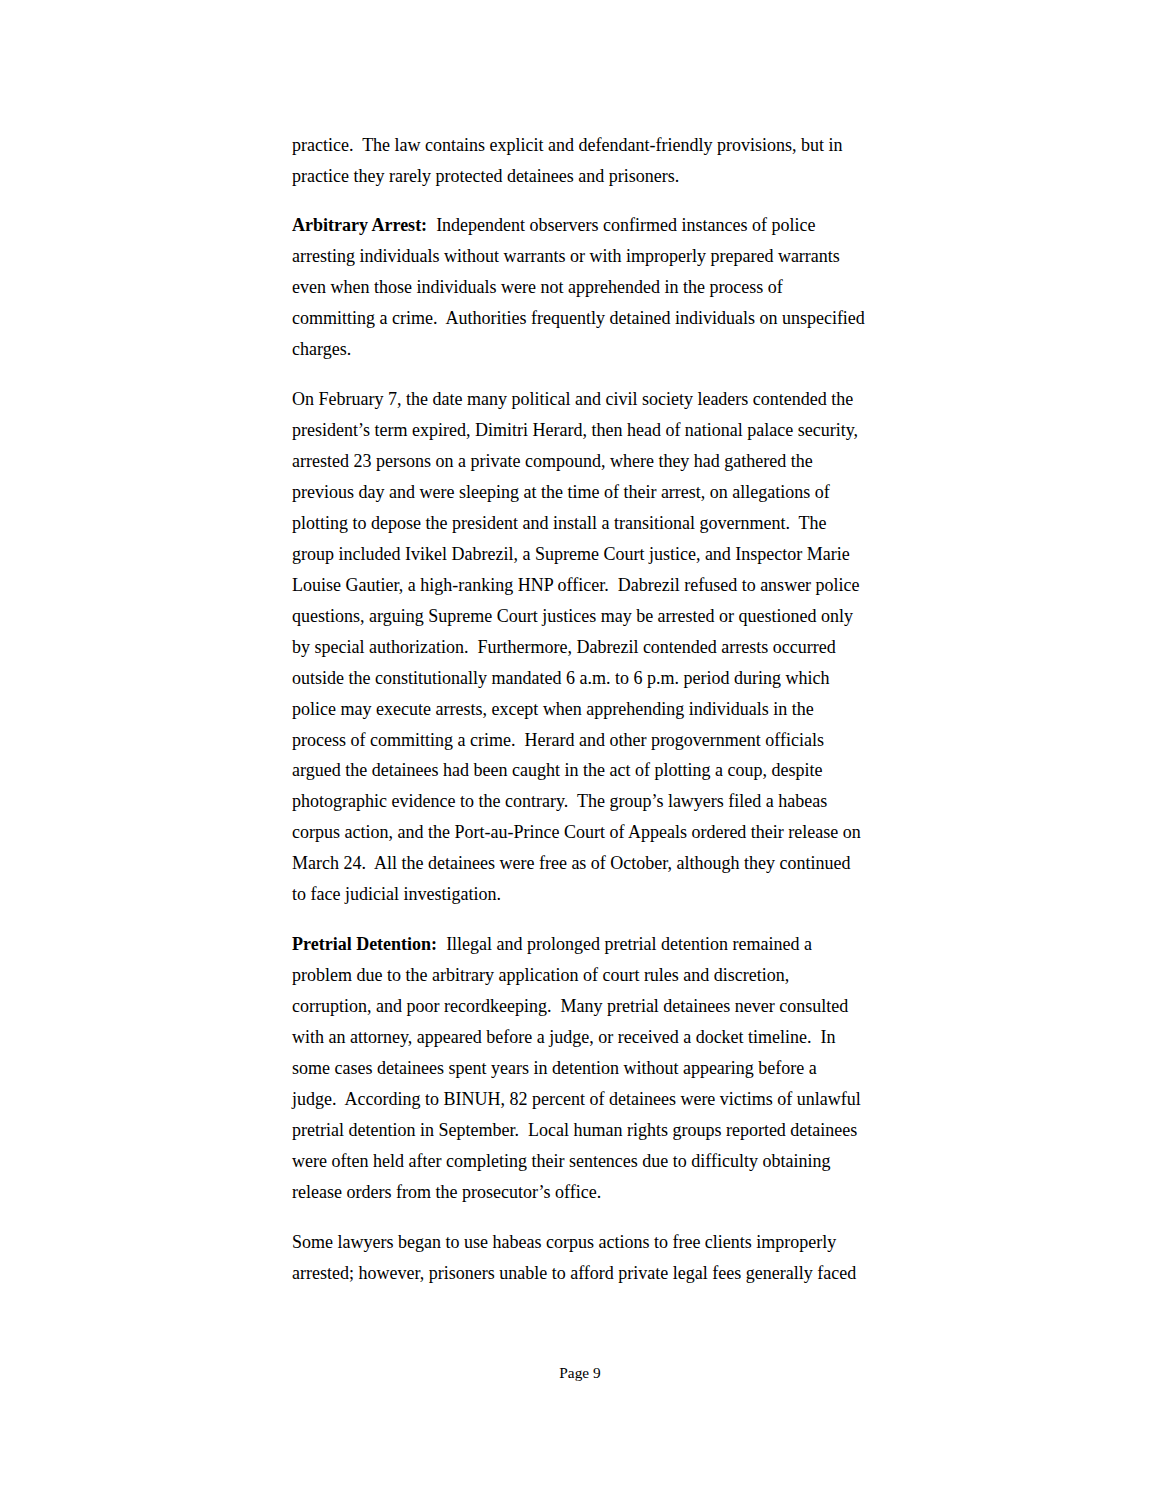practice. The law contains explicit and defendant-friendly provisions, but in practice they rarely protected detainees and prisoners.
Arbitrary Arrest: Independent observers confirmed instances of police arresting individuals without warrants or with improperly prepared warrants even when those individuals were not apprehended in the process of committing a crime. Authorities frequently detained individuals on unspecified charges.
On February 7, the date many political and civil society leaders contended the president’s term expired, Dimitri Herard, then head of national palace security, arrested 23 persons on a private compound, where they had gathered the previous day and were sleeping at the time of their arrest, on allegations of plotting to depose the president and install a transitional government. The group included Ivikel Dabrezil, a Supreme Court justice, and Inspector Marie Louise Gautier, a high-ranking HNP officer. Dabrezil refused to answer police questions, arguing Supreme Court justices may be arrested or questioned only by special authorization. Furthermore, Dabrezil contended arrests occurred outside the constitutionally mandated 6 a.m. to 6 p.m. period during which police may execute arrests, except when apprehending individuals in the process of committing a crime. Herard and other progovernment officials argued the detainees had been caught in the act of plotting a coup, despite photographic evidence to the contrary. The group’s lawyers filed a habeas corpus action, and the Port-au-Prince Court of Appeals ordered their release on March 24. All the detainees were free as of October, although they continued to face judicial investigation.
Pretrial Detention: Illegal and prolonged pretrial detention remained a problem due to the arbitrary application of court rules and discretion, corruption, and poor recordkeeping. Many pretrial detainees never consulted with an attorney, appeared before a judge, or received a docket timeline. In some cases detainees spent years in detention without appearing before a judge. According to BINUH, 82 percent of detainees were victims of unlawful pretrial detention in September. Local human rights groups reported detainees were often held after completing their sentences due to difficulty obtaining release orders from the prosecutor’s office.
Some lawyers began to use habeas corpus actions to free clients improperly arrested; however, prisoners unable to afford private legal fees generally faced
Page 9